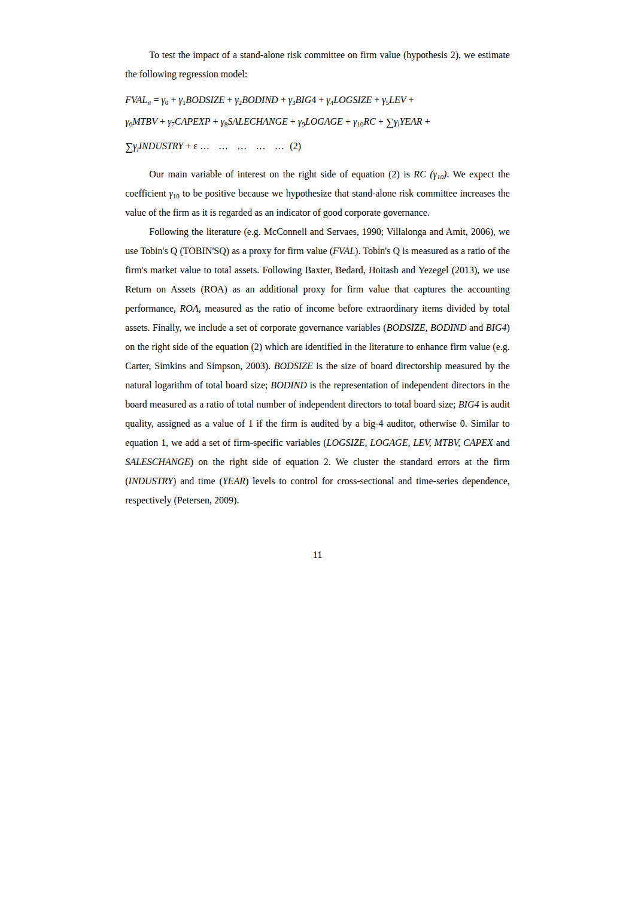To test the impact of a stand-alone risk committee on firm value (hypothesis 2), we estimate the following regression model:
FVALit = γ0 + γ1BODSIZE + γ2BODIND + γ3BIG4 + γ4LOGSIZE + γ5LEV + γ6MTBV + γ7CAPEXP + γ8SALECHANGE + γ9LOGAGE + γ10RC + ∑γiYEAR + ∑γjINDUSTRY + ε … … … … … (2)
Our main variable of interest on the right side of equation (2) is RC (γ10). We expect the coefficient γ10 to be positive because we hypothesize that stand-alone risk committee increases the value of the firm as it is regarded as an indicator of good corporate governance.
Following the literature (e.g. McConnell and Servaes, 1990; Villalonga and Amit, 2006), we use Tobin's Q (TOBIN'SQ) as a proxy for firm value (FVAL). Tobin's Q is measured as a ratio of the firm's market value to total assets. Following Baxter, Bedard, Hoitash and Yezegel (2013), we use Return on Assets (ROA) as an additional proxy for firm value that captures the accounting performance, ROA, measured as the ratio of income before extraordinary items divided by total assets. Finally, we include a set of corporate governance variables (BODSIZE, BODIND and BIG4) on the right side of the equation (2) which are identified in the literature to enhance firm value (e.g. Carter, Simkins and Simpson, 2003). BODSIZE is the size of board directorship measured by the natural logarithm of total board size; BODIND is the representation of independent directors in the board measured as a ratio of total number of independent directors to total board size; BIG4 is audit quality, assigned as a value of 1 if the firm is audited by a big-4 auditor, otherwise 0. Similar to equation 1, we add a set of firm-specific variables (LOGSIZE, LOGAGE, LEV, MTBV, CAPEX and SALESCHANGE) on the right side of equation 2. We cluster the standard errors at the firm (INDUSTRY) and time (YEAR) levels to control for cross-sectional and time-series dependence, respectively (Petersen, 2009).
11